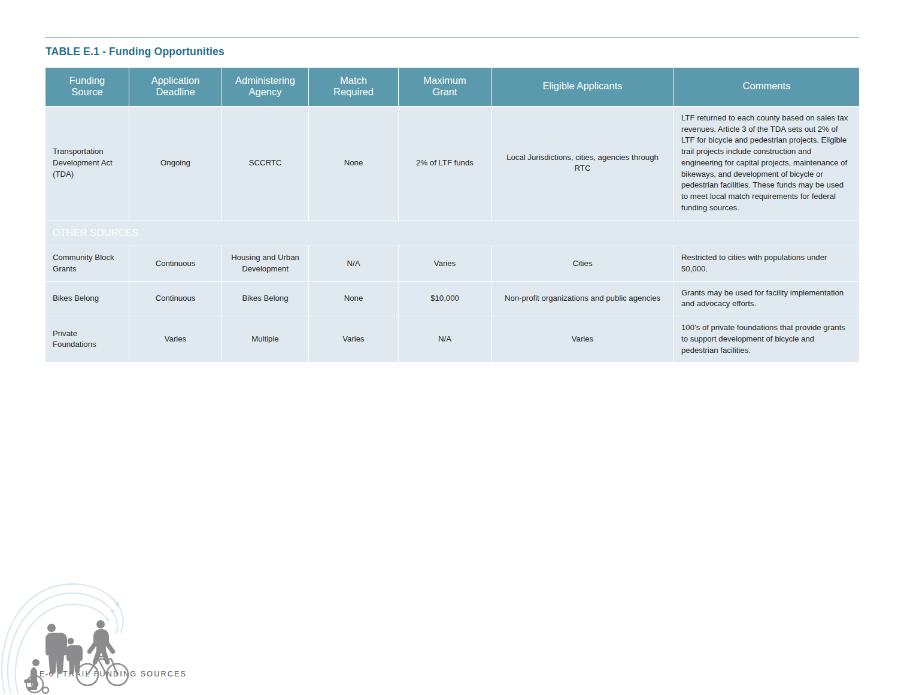TABLE E.1 - Funding Opportunities
| Funding Source | Application Deadline | Administering Agency | Match Required | Maximum Grant | Eligible Applicants | Comments |
| --- | --- | --- | --- | --- | --- | --- |
| Transportation Development Act (TDA) | Ongoing | SCCRTC | None | 2% of LTF funds | Local Jurisdictions, cities, agencies through RTC | LTF returned to each county based on sales tax revenues. Article 3 of the TDA sets out 2% of LTF for bicycle and pedestrian projects. Eligible trail projects include construction and engineering for capital projects, maintenance of bikeways, and development of bicycle or pedestrian facilities. These funds may be used to meet local match requirements for federal funding sources. |
| OTHER SOURCES |
| Community Block Grants | Continuous | Housing and Urban Development | N/A | Varies | Cities | Restricted to cities with populations under 50,000. |
| Bikes Belong | Continuous | Bikes Belong | None | $10,000 | Non-profit organizations and public agencies | Grants may be used for facility implementation and advocacy efforts. |
| Private Foundations | Varies | Multiple | Varies | N/A | Varies | 100’s of private foundations that provide grants to support development of bicycle and pedestrian facilities. |
E-6 | TRAIL FUNDING SOURCES